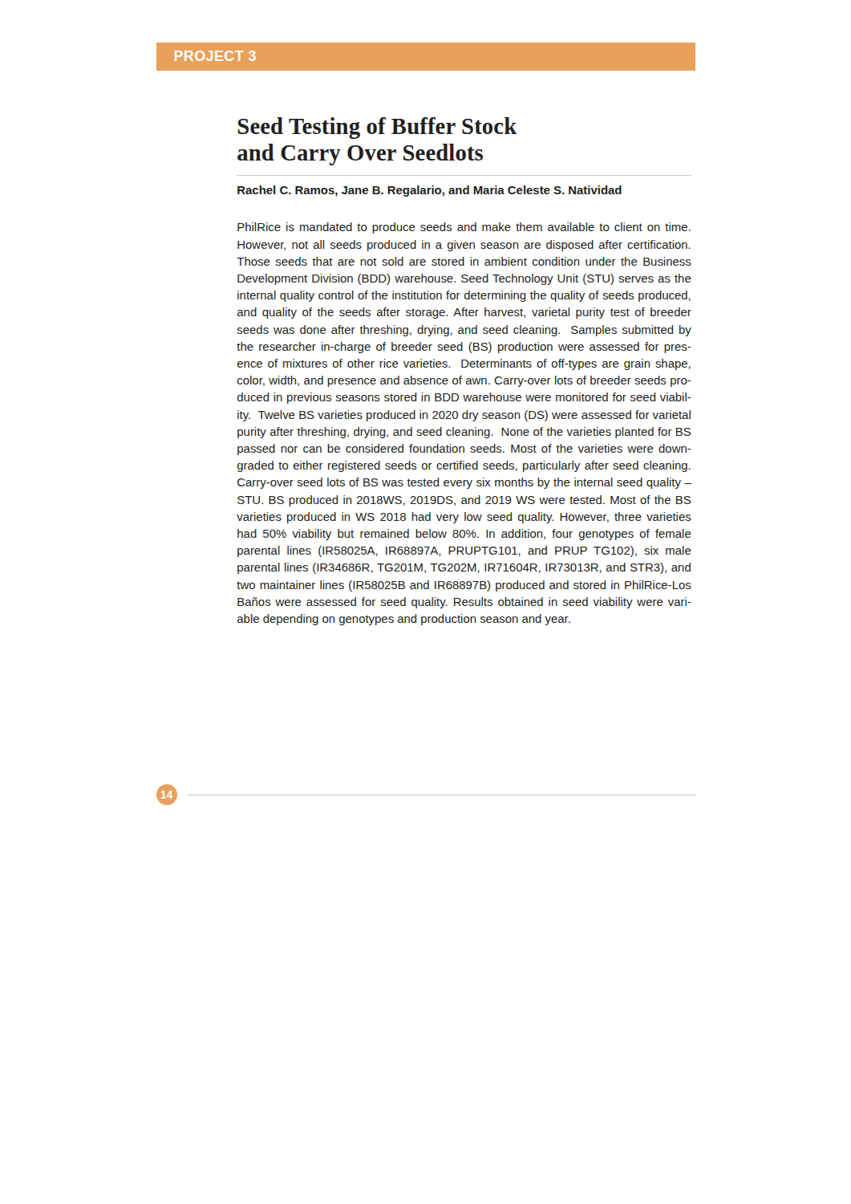PROJECT 3
Seed Testing of Buffer Stock
and Carry Over Seedlots
Rachel C. Ramos, Jane B. Regalario, and Maria Celeste S. Natividad
PhilRice is mandated to produce seeds and make them available to client on time. However, not all seeds produced in a given season are disposed after certification. Those seeds that are not sold are stored in ambient condition under the Business Development Division (BDD) warehouse. Seed Technology Unit (STU) serves as the internal quality control of the institution for determining the quality of seeds produced, and quality of the seeds after storage. After harvest, varietal purity test of breeder seeds was done after threshing, drying, and seed cleaning. Samples submitted by the researcher in-charge of breeder seed (BS) production were assessed for presence of mixtures of other rice varieties. Determinants of off-types are grain shape, color, width, and presence and absence of awn. Carry-over lots of breeder seeds produced in previous seasons stored in BDD warehouse were monitored for seed viability. Twelve BS varieties produced in 2020 dry season (DS) were assessed for varietal purity after threshing, drying, and seed cleaning. None of the varieties planted for BS passed nor can be considered foundation seeds. Most of the varieties were downgraded to either registered seeds or certified seeds, particularly after seed cleaning. Carry-over seed lots of BS was tested every six months by the internal seed quality – STU. BS produced in 2018WS, 2019DS, and 2019 WS were tested. Most of the BS varieties produced in WS 2018 had very low seed quality. However, three varieties had 50% viability but remained below 80%. In addition, four genotypes of female parental lines (IR58025A, IR68897A, PRUPTG101, and PRUP TG102), six male parental lines (IR34686R, TG201M, TG202M, IR71604R, IR73013R, and STR3), and two maintainer lines (IR58025B and IR68897B) produced and stored in PhilRice-Los Baños were assessed for seed quality. Results obtained in seed viability were variable depending on genotypes and production season and year.
14